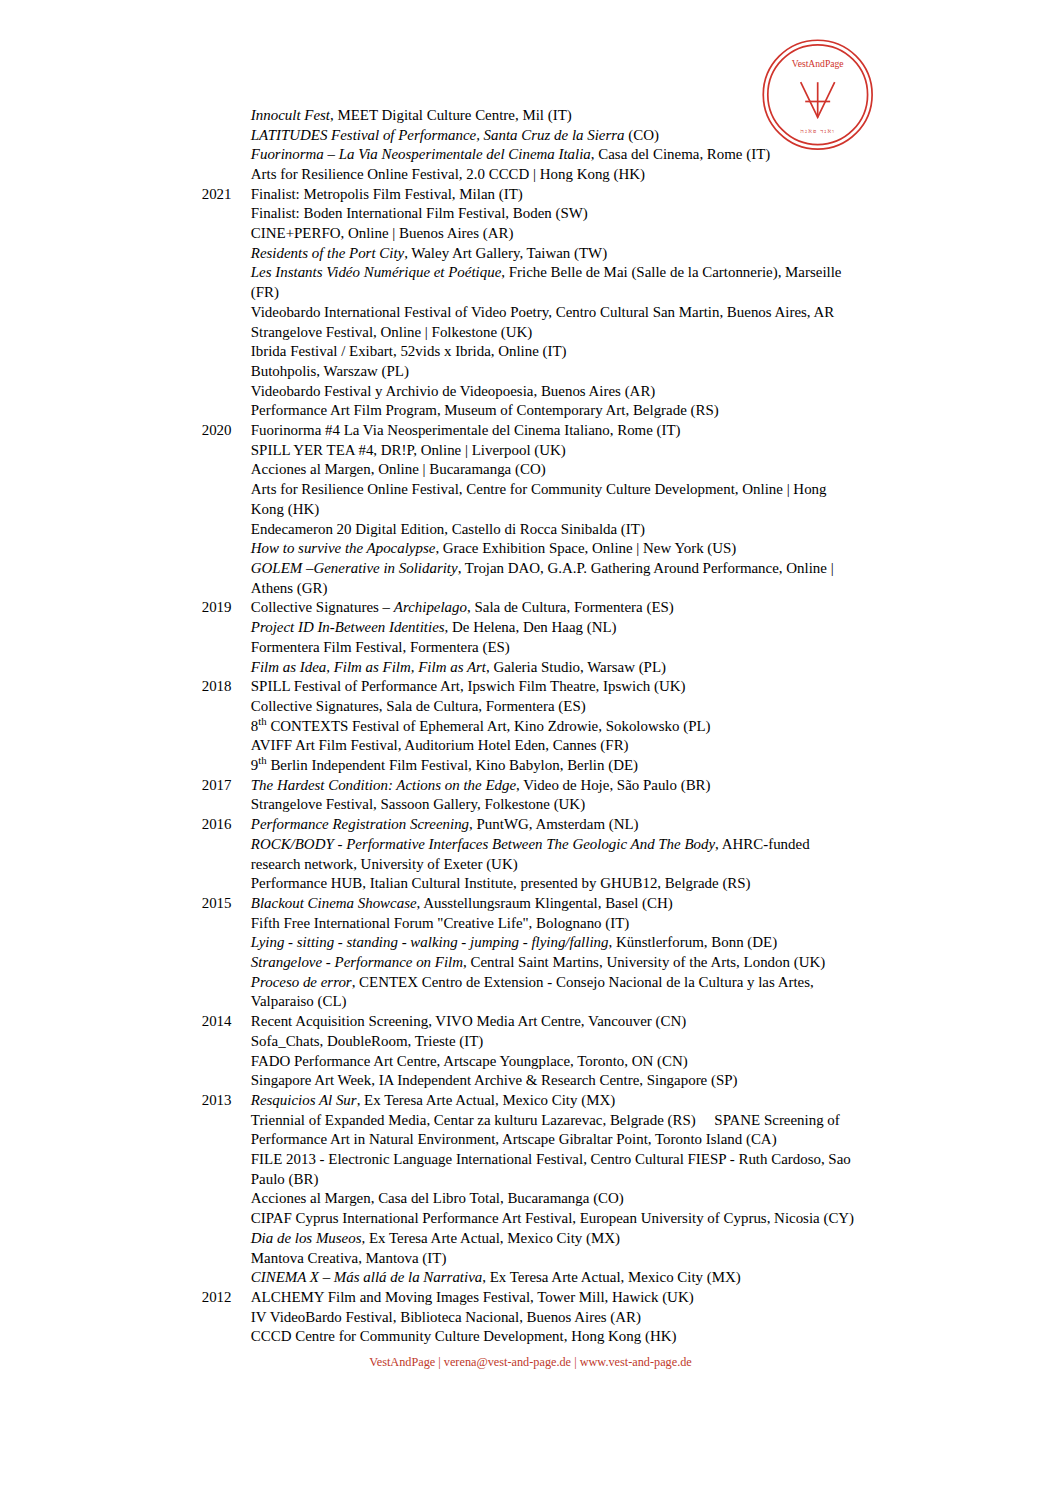VestAndPage ואנד פאגה
| | Innocult Fest , MEET Digital Culture Centre, Mil (IT) LATITUDES Festival of Performance, Santa Cruz de la Sierra (CO) Fuorinorma – La Via Neosperimentale del Cinema Italia , Casa del Cinema, Rome (IT) Arts for Resilience Online Festival, 2.0 CCCD / Hong Kong (HK) |
| 2021 | Finalist: Metropolis Film Festival, Milan (IT) Finalist: Boden International Film Festival, Boden (SW) CINE+PERFO, Online / Buenos Aires (AR) Residents of the Port City , Waley Art Gallery, Taiwan (TW) Les Instants Vidéo Numérique et Poétique , Friche Belle de Mai (Salle de la Cartonnerie), Marseille (FR) Videobardo International Festival of Video Poetry, Centro Cultural San Martin, Buenos Aires, AR Strangelove Festival, Online / Folkestone (UK) Ibrida Festival / Exibart, 52vids x Ibrida, Online (IT) Butohpolis, Warszaw (PL) Videobardo Festival y Archivio de Videopoesia, Buenos Aires (AR) Performance Art Film Program, Museum of Contemporary Art, Belgrade (RS) |
| 2020 | Fuorinorma #4 La Via Neosperimentale del Cinema Italiano, Rome (IT) SPILL YER TEA #4, DR!P, Online / Liverpool (UK) Acciones al Margen, Online / Bucaramanga (CO) Arts for Resilience Online Festival, Centre for Community Culture Development, Online / Hong Kong (HK) Endecameron 20 Digital Edition, Castello di Rocca Sinibalda (IT) How to survive the Apocalypse , Grace Exhibition Space, Online / New York (US) GOLEM –Generative in Solidarity , Trojan DAO, G.A.P. Gathering Around Performance, Online / Athens (GR) |
| 2019 | Collective Signatures – Archipelago , Sala de Cultura, Formentera (ES) Project ID In-Between Identities , De Helena, Den Haag (NL) Formentera Film Festival, Formentera (ES) Film as Idea, Film as Film, Film as Art , Galeria Studio, Warsaw (PL) |
| 2018 | SPILL Festival of Performance Art, Ipswich Film Theatre, Ipswich (UK) Collective Signatures, Sala de Cultura, Formentera (ES) 8 th CONTEXTS Festival of Ephemeral Art, Kino Zdrowie, Sokolowsko (PL) AVIFF Art Film Festival, Auditorium Hotel Eden, Cannes (FR) 9 th Berlin Independent Film Festival, Kino Babylon, Berlin (DE) |
| 2017 | The Hardest Condition: Actions on the Edge , Video de Hoje, São Paulo (BR) Strangelove Festival, Sassoon Gallery, Folkestone (UK) |
| 2016 | Performance Registration Screening , PuntWG, Amsterdam (NL) ROCK/BODY - Performative Interfaces Between The Geologic And The Body , AHRC-funded research network, University of Exeter (UK) Performance HUB, Italian Cultural Institute, presented by GHUB12, Belgrade (RS) |
| 2015 | Blackout Cinema Showcase , Ausstellungsraum Klingental, Basel (CH) Fifth Free International Forum "Creative Life", Bolognano (IT) Lying - sitting - standing - walking - jumping - flying/falling , Künstlerforum, Bonn (DE) Strangelove - Performance on Film , Central Saint Martins, University of the Arts, London (UK) Proceso de error , CENTEX Centro de Extension - Consejo Nacional de la Cultura y las Artes, Valparaiso (CL) |
| 2014 | Recent Acquisition Screening, VIVO Media Art Centre, Vancouver (CN) Sofa_Chats, DoubleRoom, Trieste (IT) FADO Performance Art Centre, Artscape Youngplace, Toronto, ON (CN) Singapore Art Week, IA Independent Archive & Research Centre, Singapore (SP) |
| 2013 | Resquicios Al Sur , Ex Teresa Arte Actual, Mexico City (MX) Triennial of Expanded Media, Centar za kulturu Lazarevac, Belgrade (RS) SPANE Screening of Performance Art in Natural Environment, Artscape Gibraltar Point, Toronto Island (CA) FILE 2013 - Electronic Language International Festival, Centro Cultural FIESP - Ruth Cardoso, Sao Paulo (BR) Acciones al Margen, Casa del Libro Total, Bucaramanga (CO) CIPAF Cyprus International Performance Art Festival, European University of Cyprus, Nicosia (CY) Dia de los Museos, Ex Teresa Arte Actual, Mexico City (MX) Mantova Creativa, Mantova (IT) CINEMA X – Más allá de la Narrativa , Ex Teresa Arte Actual, Mexico City (MX) |
| 2012 | ALCHEMY Film and Moving Images Festival, Tower Mill, Hawick (UK) IV VideoBardo Festival, Biblioteca Nacional, Buenos Aires (AR) CCCD Centre for Community Culture Development, Hong Kong (HK) |
VestAndPage | verena@vest-and-page.de | www.vest-and-page.de